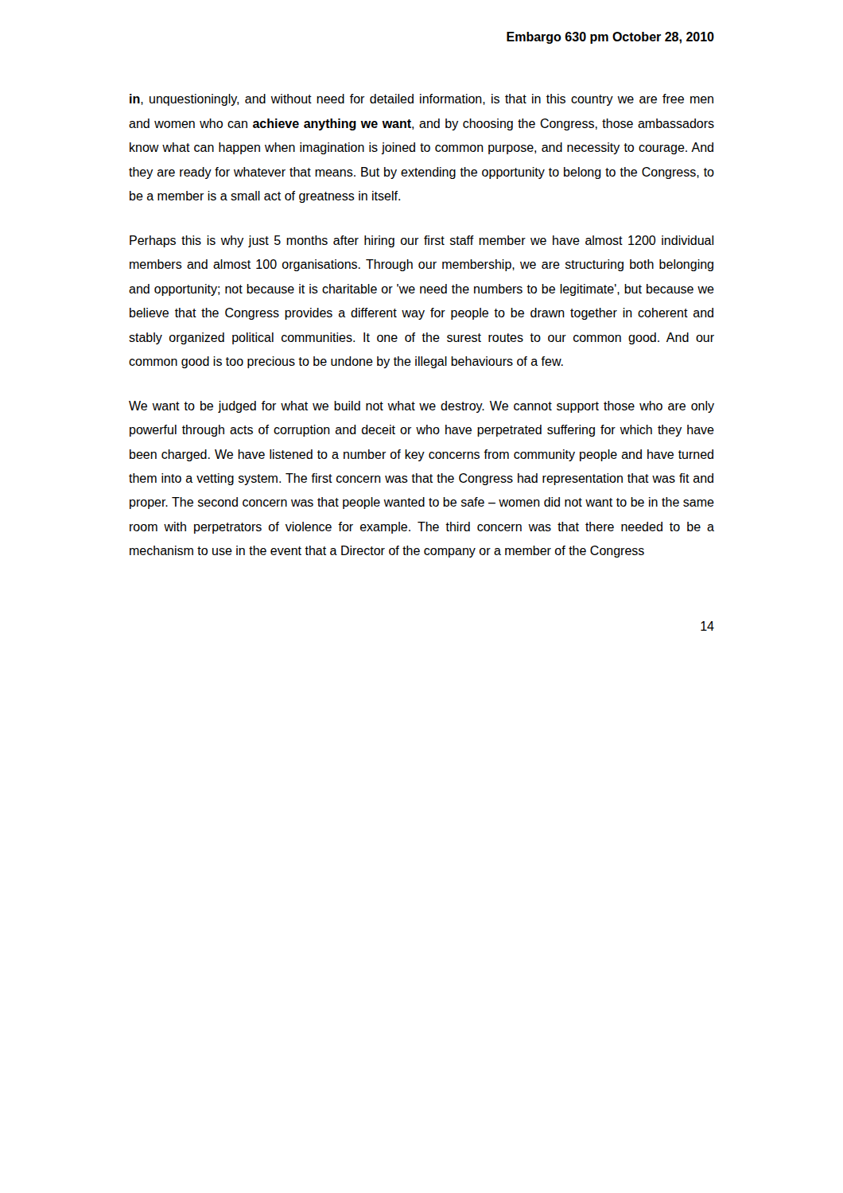Embargo 630 pm October 28, 2010
in, unquestioningly, and without need for detailed information, is that in this country we are free men and women who can achieve anything we want, and by choosing the Congress, those ambassadors know what can happen when imagination is joined to common purpose, and necessity to courage. And they are ready for whatever that means. But by extending the opportunity to belong to the Congress, to be a member is a small act of greatness in itself.
Perhaps this is why just 5 months after hiring our first staff member we have almost 1200 individual members and almost 100 organisations. Through our membership, we are structuring both belonging and opportunity; not because it is charitable or 'we need the numbers to be legitimate', but because we believe that the Congress provides a different way for people to be drawn together in coherent and stably organized political communities. It one of the surest routes to our common good. And our common good is too precious to be undone by the illegal behaviours of a few.
We want to be judged for what we build not what we destroy. We cannot support those who are only powerful through acts of corruption and deceit or who have perpetrated suffering for which they have been charged. We have listened to a number of key concerns from community people and have turned them into a vetting system. The first concern was that the Congress had representation that was fit and proper. The second concern was that people wanted to be safe – women did not want to be in the same room with perpetrators of violence for example. The third concern was that there needed to be a mechanism to use in the event that a Director of the company or a member of the Congress
14